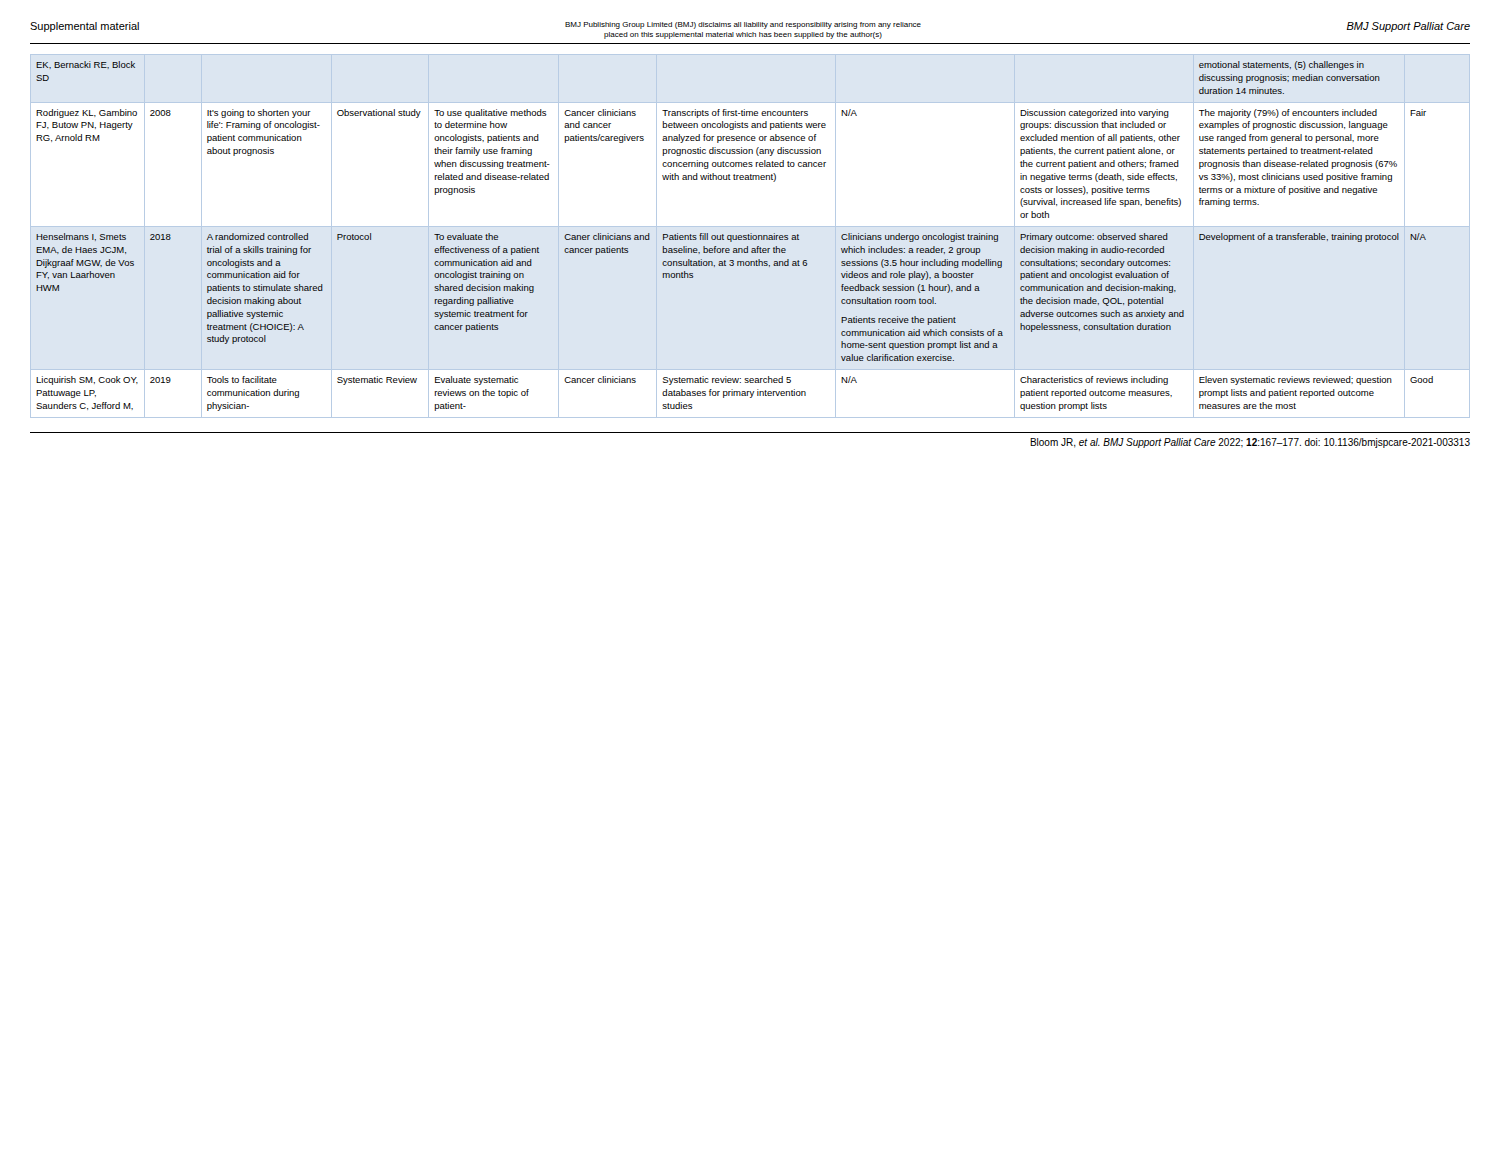Supplemental material
BMJ Publishing Group Limited (BMJ) disclaims all liability and responsibility arising from any reliance
placed on this supplemental material which has been supplied by the author(s)
BMJ Support Palliat Care
| EK, Bernacki RE, Block SD | | | | | | | | | emotional statements, (5) challenges in discussing prognosis; median conversation duration 14 minutes. | |
| Rodriguez KL, Gambino FJ, Butow PN, Hagerty RG, Arnold RM | 2008 | It's going to shorten your life': Framing of oncologist-patient communication about prognosis | Observational study | To use qualitative methods to determine how oncologists, patients and their family use framing when discussing treatment-related and disease-related prognosis | Cancer clinicians and cancer patients/caregivers | Transcripts of first-time encounters between oncologists and patients were analyzed for presence or absence of prognostic discussion (any discussion concerning outcomes related to cancer with and without treatment) | N/A | Discussion categorized into varying groups: discussion that included or excluded mention of all patients, other patients, the current patient alone, or the current patient and others; framed in negative terms (death, side effects, costs or losses), positive terms (survival, increased life span, benefits) or both | The majority (79%) of encounters included examples of prognostic discussion, language use ranged from general to personal, more statements pertained to treatment-related prognosis than disease-related prognosis (67% vs 33%), most clinicians used positive framing terms or a mixture of positive and negative framing terms. | Fair |
| Henselmans I, Smets EMA, de Haes JCJM, Dijkgraaf MGW, de Vos FY, van Laarhoven HWM | 2018 | A randomized controlled trial of a skills training for oncologists and a communication aid for patients to stimulate shared decision making about palliative systemic treatment (CHOICE): A study protocol | Protocol | To evaluate the effectiveness of a patient communication aid and oncologist training on shared decision making regarding palliative systemic treatment for cancer patients | Caner clinicians and cancer patients | Patients fill out questionnaires at baseline, before and after the consultation, at 3 months, and at 6 months | Clinicians undergo oncologist training which includes: a reader, 2 group sessions (3.5 hour including modelling videos and role play), a booster feedback session (1 hour), and a consultation room tool. Patients receive the patient communication aid which consists of a home-sent question prompt list and a value clarification exercise. | Primary outcome: observed shared decision making in audio-recorded consultations; secondary outcomes: patient and oncologist evaluation of communication and decision-making, the decision made, QOL, potential adverse outcomes such as anxiety and hopelessness, consultation duration | Development of a transferable, training protocol | N/A |
| Licquirish SM, Cook OY, Pattuwage LP, Saunders C, Jefford M, | 2019 | Tools to facilitate communication during physician- | Systematic Review | Evaluate systematic reviews on the topic of patient- | Cancer clinicians | Systematic review: searched 5 databases for primary intervention studies | N/A | Characteristics of reviews including patient reported outcome measures, question prompt lists | Eleven systematic reviews reviewed; question prompt lists and patient reported outcome measures are the most | Good |
Bloom JR, et al. BMJ Support Palliat Care 2022; 12:167–177. doi: 10.1136/bmjspcare-2021-003313